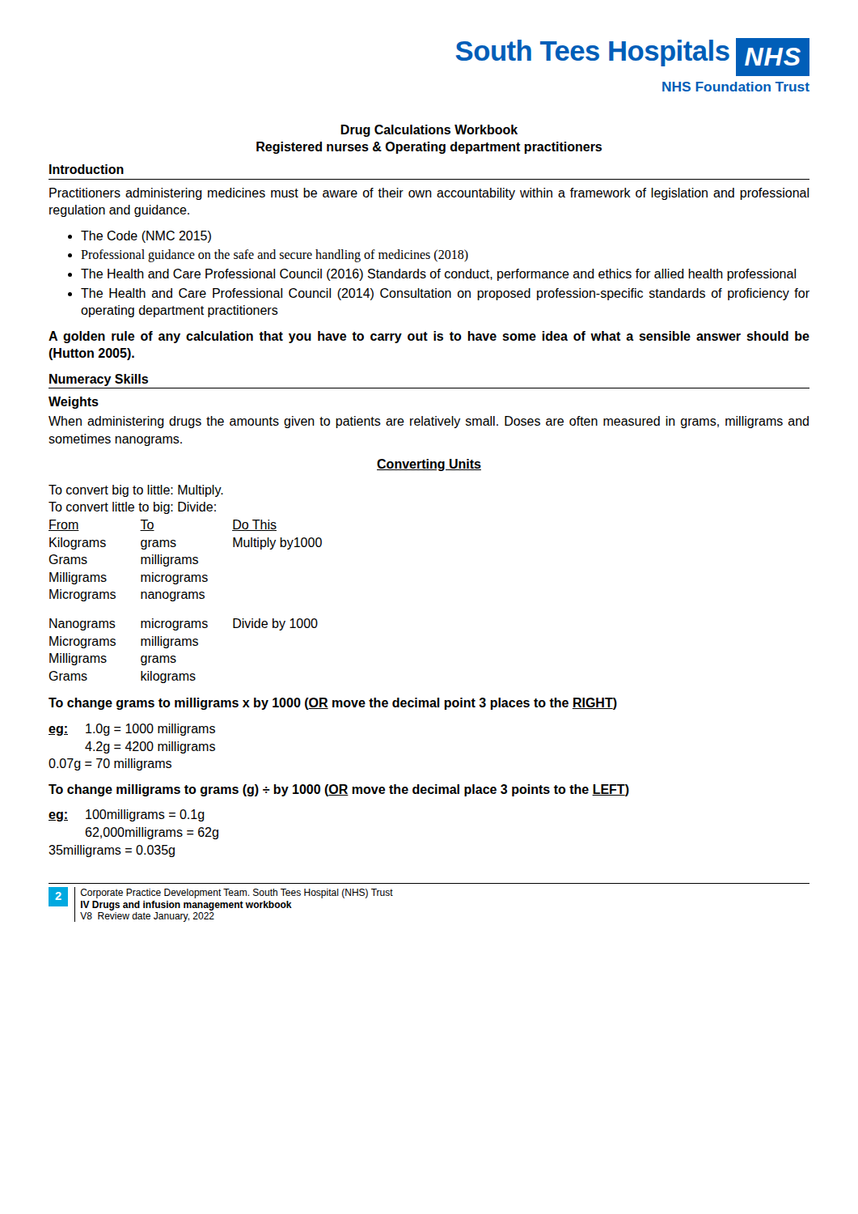South Tees Hospitals NHS
NHS Foundation Trust
Drug Calculations Workbook
Registered nurses & Operating department practitioners
Introduction
Practitioners administering medicines must be aware of their own accountability within a framework of legislation and professional regulation and guidance.
The Code (NMC 2015)
Professional guidance on the safe and secure handling of medicines (2018)
The Health and Care Professional Council (2016) Standards of conduct, performance and ethics for allied health professional
The Health and Care Professional Council (2014) Consultation on proposed profession-specific standards of proficiency for operating department practitioners
A golden rule of any calculation that you have to carry out is to have some idea of what a sensible answer should be (Hutton 2005).
Numeracy Skills
Weights
When administering drugs the amounts given to patients are relatively small. Doses are often measured in grams, milligrams and sometimes nanograms.
Converting Units
To convert big to little: Multiply.
To convert little to big: Divide:
| From | To | Do This |
| Kilograms | grams | Multiply by1000 |
| Grams | milligrams | |
| Milligrams | micrograms | |
| Micrograms | nanograms | |
| Nanograms | micrograms | Divide by 1000 |
| Micrograms | milligrams | |
| Milligrams | grams | |
| Grams | kilograms | |
To change grams to milligrams x by 1000 (OR move the decimal point 3 places to the RIGHT)
eg: 1.0g = 1000 milligrams
4.2g = 4200 milligrams
0.07g = 70 milligrams
To change milligrams to grams (g) ÷ by 1000 (OR move the decimal place 3 points to the LEFT)
eg: 100milligrams = 0.1g
62,000milligrams = 62g
35milligrams = 0.035g
2 Corporate Practice Development Team. South Tees Hospital (NHS) Trust
IV Drugs and infusion management workbook
V8 Review date January, 2022